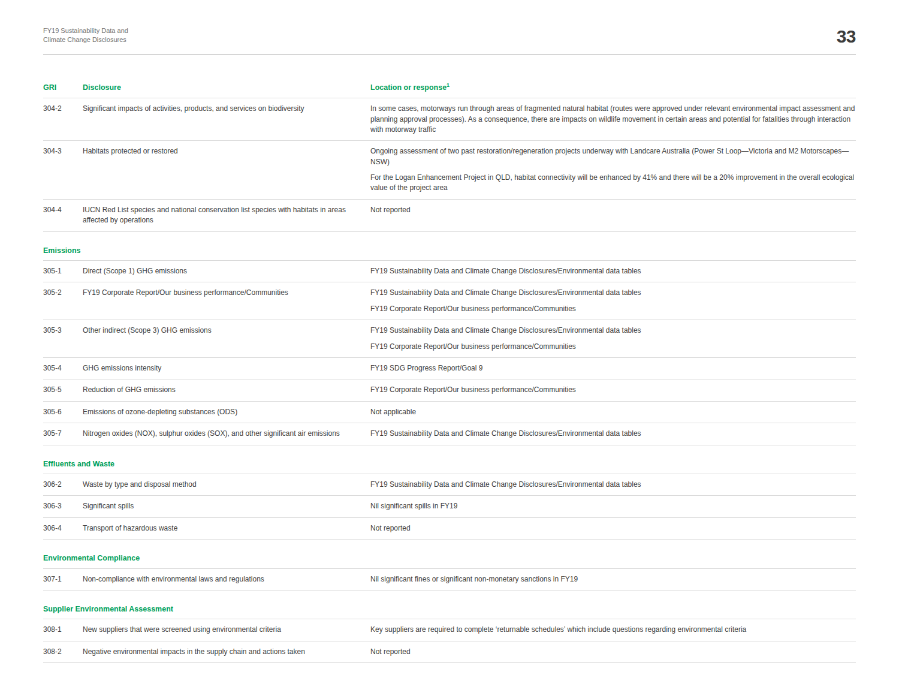FY19 Sustainability Data and
Climate Change Disclosures
33
| GRI | Disclosure | Location or response 1 |
| --- | --- | --- |
| 304-2 | Significant impacts of activities, products, and services on biodiversity | In some cases, motorways run through areas of fragmented natural habitat (routes were approved under relevant environmental impact assessment and planning approval processes). As a consequence, there are impacts on wildlife movement in certain areas and potential for fatalities through interaction with motorway traffic |
| 304-3 | Habitats protected or restored | Ongoing assessment of two past restoration/regeneration projects underway with Landcare Australia (Power St Loop—Victoria and M2 Motorscapes—NSW) For the Logan Enhancement Project in QLD, habitat connectivity will be enhanced by 41% and there will be a 20% improvement in the overall ecological value of the project area |
| 304-4 | IUCN Red List species and national conservation list species with habitats in areas affected by operations | Not reported |
| Emissions |
| 305-1 | Direct (Scope 1) GHG emissions | FY19 Sustainability Data and Climate Change Disclosures/Environmental data tables |
| 305-2 | FY19 Corporate Report/Our business performance/Communities | FY19 Sustainability Data and Climate Change Disclosures/Environmental data tables FY19 Corporate Report/Our business performance/Communities |
| 305-3 | Other indirect (Scope 3) GHG emissions | FY19 Sustainability Data and Climate Change Disclosures/Environmental data tables FY19 Corporate Report/Our business performance/Communities |
| 305-4 | GHG emissions intensity | FY19 SDG Progress Report/Goal 9 |
| 305-5 | Reduction of GHG emissions | FY19 Corporate Report/Our business performance/Communities |
| 305-6 | Emissions of ozone-depleting substances (ODS) | Not applicable |
| 305-7 | Nitrogen oxides (NOX), sulphur oxides (SOX), and other significant air emissions | FY19 Sustainability Data and Climate Change Disclosures/Environmental data tables |
| Effluents and Waste |
| 306-2 | Waste by type and disposal method | FY19 Sustainability Data and Climate Change Disclosures/Environmental data tables |
| 306-3 | Significant spills | Nil significant spills in FY19 |
| 306-4 | Transport of hazardous waste | Not reported |
| Environmental Compliance |
| 307-1 | Non-compliance with environmental laws and regulations | Nil significant fines or significant non-monetary sanctions in FY19 |
| Supplier Environmental Assessment |
| 308-1 | New suppliers that were screened using environmental criteria | Key suppliers are required to complete ‘returnable schedules’ which include questions regarding environmental criteria |
| 308-2 | Negative environmental impacts in the supply chain and actions taken | Not reported |